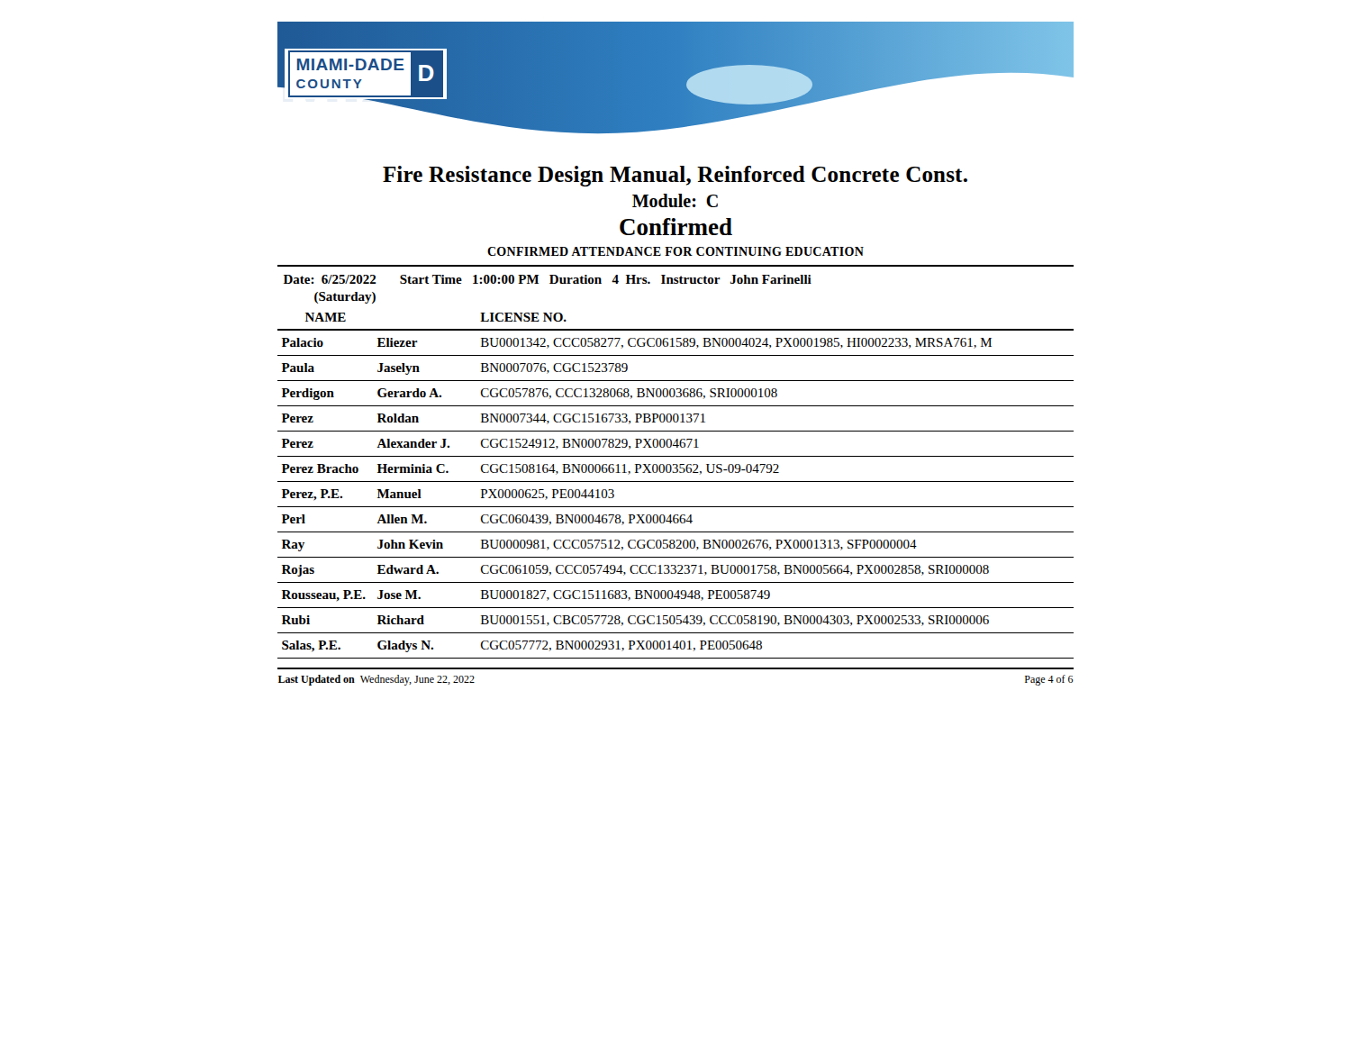MIAMI-DADE
MIAMI-DADE
COUNTY
D
Fire Resistance Design Manual, Reinforced Concrete Const.
Module: C
Confirmed
CONFIRMED ATTENDANCE FOR CONTINUING EDUCATION
Date: 6/25/2022 Start Time 1:00:00 PM Duration 4 Hrs. Instructor John Farinelli
(Saturday)
| NAME | | LICENSE NO. |
| --- | --- | --- |
| Palacio | Eliezer | BU0001342, CCC058277, CGC061589, BN0004024, PX0001985, HI0002233, MRSA761, M |
| Paula | Jaselyn | BN0007076, CGC1523789 |
| Perdigon | Gerardo A. | CGC057876, CCC1328068, BN0003686, SRI0000108 |
| Perez | Roldan | BN0007344, CGC1516733, PBP0001371 |
| Perez | Alexander J. | CGC1524912, BN0007829, PX0004671 |
| Perez Bracho | Herminia C. | CGC1508164, BN0006611, PX0003562, US-09-04792 |
| Perez, P.E. | Manuel | PX0000625, PE0044103 |
| Perl | Allen M. | CGC060439, BN0004678, PX0004664 |
| Ray | John Kevin | BU0000981, CCC057512, CGC058200, BN0002676, PX0001313, SFP0000004 |
| Rojas | Edward A. | CGC061059, CCC057494, CCC1332371, BU0001758, BN0005664, PX0002858, SRI000008 |
| Rousseau, P.E. | Jose M. | BU0001827, CGC1511683, BN0004948, PE0058749 |
| Rubi | Richard | BU0001551, CBC057728, CGC1505439, CCC058190, BN0004303, PX0002533, SRI000006 |
| Salas, P.E. | Gladys N. | CGC057772, BN0002931, PX0001401, PE0050648 |
Last Updated on Wednesday, June 22, 2022
Page 4 of 6